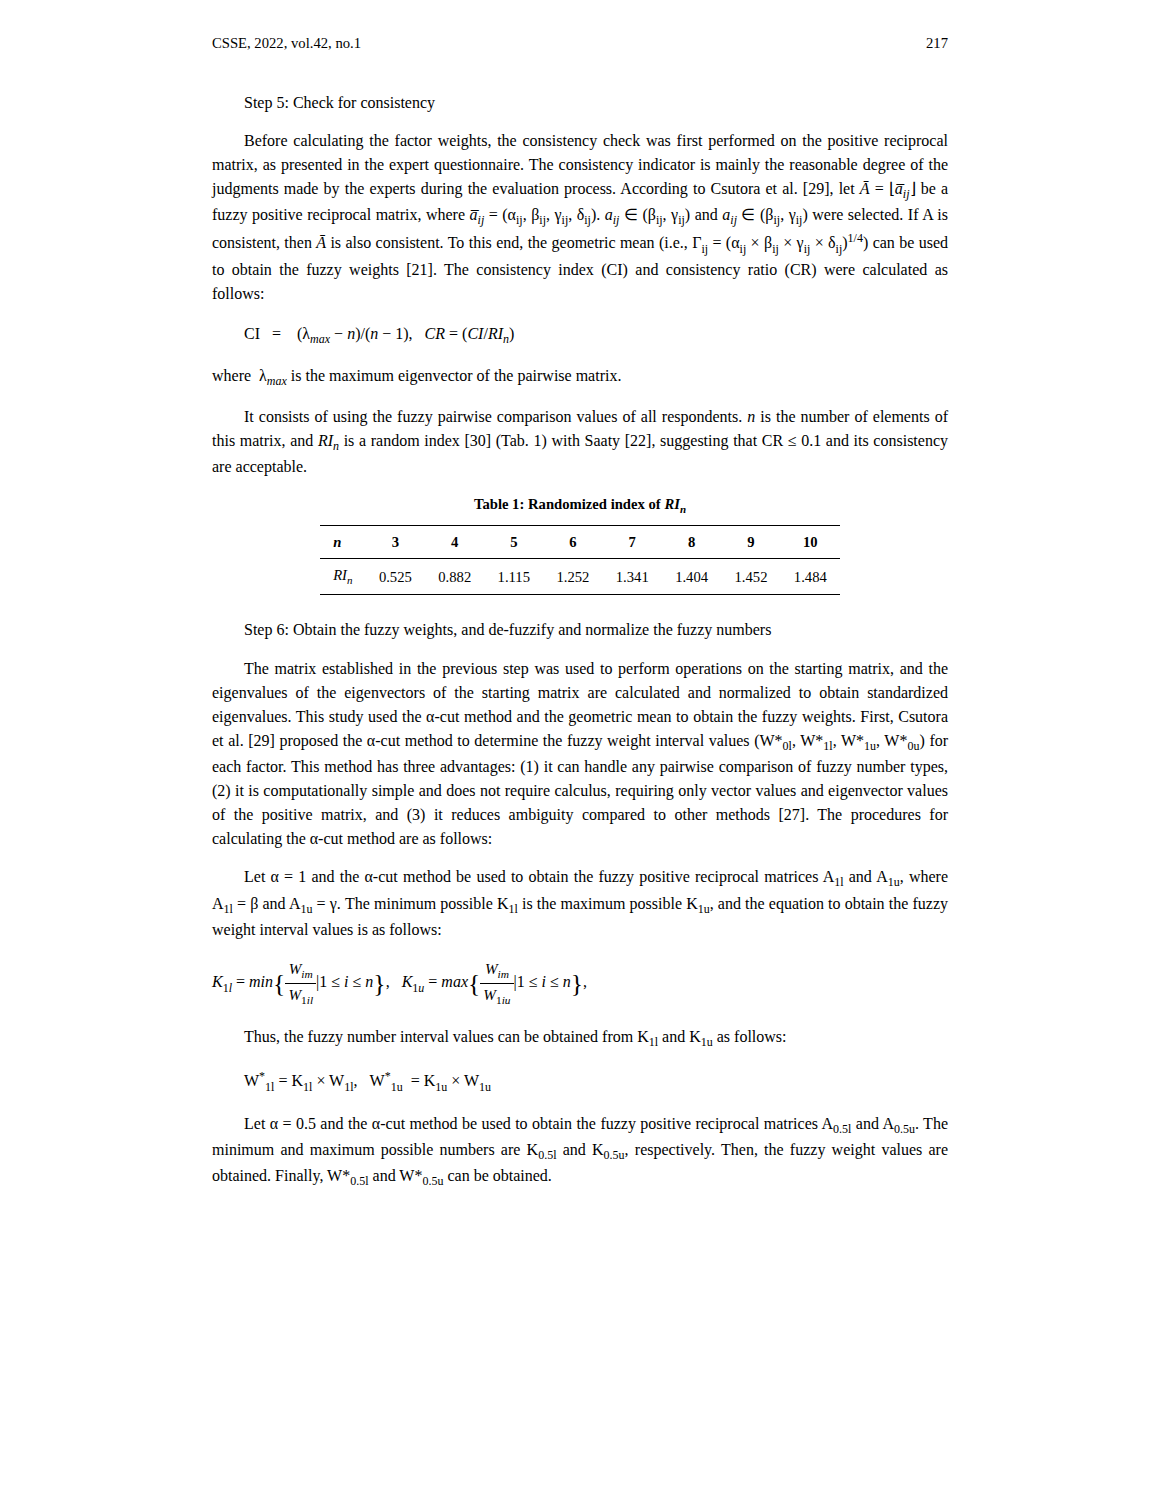CSSE, 2022, vol.42, no.1 217
Step 5: Check for consistency
Before calculating the factor weights, the consistency check was first performed on the positive reciprocal matrix, as presented in the expert questionnaire. The consistency indicator is mainly the reasonable degree of the judgments made by the experts during the evaluation process. According to Csutora et al. [29], let Ā = ⌊a̅ij⌋ be a fuzzy positive reciprocal matrix, where a̅ij = (αij, βij, γij, δij). aij ∈ (βij, γij) and aij ∈ (βij, γij) were selected. If A is consistent, then Ā is also consistent. To this end, the geometric mean (i.e., Γij = (αij × βij × γij × δij)1/4) can be used to obtain the fuzzy weights [21]. The consistency index (CI) and consistency ratio (CR) were calculated as follows:
CI = (λmax − n)/(n − 1), CR = (CI/RIn)
where λmax is the maximum eigenvector of the pairwise matrix.
It consists of using the fuzzy pairwise comparison values of all respondents. n is the number of elements of this matrix, and RIn is a random index [30] (Tab. 1) with Saaty [22], suggesting that CR ≤ 0.1 and its consistency are acceptable.
Table 1: Randomized index of RI n
| n | 3 | 4 | 5 | 6 | 7 | 8 | 9 | 10 |
| --- | --- | --- | --- | --- | --- | --- | --- | --- |
| RI n | 0.525 | 0.882 | 1.115 | 1.252 | 1.341 | 1.404 | 1.452 | 1.484 |
Step 6: Obtain the fuzzy weights, and de-fuzzify and normalize the fuzzy numbers
The matrix established in the previous step was used to perform operations on the starting matrix, and the eigenvalues of the eigenvectors of the starting matrix are calculated and normalized to obtain standardized eigenvalues. This study used the α-cut method and the geometric mean to obtain the fuzzy weights. First, Csutora et al. [29] proposed the α-cut method to determine the fuzzy weight interval values (W*0l, W*1l, W*1u, W*0u) for each factor. This method has three advantages: (1) it can handle any pairwise comparison of fuzzy number types, (2) it is computationally simple and does not require calculus, requiring only vector values and eigenvector values of the positive matrix, and (3) it reduces ambiguity compared to other methods [27]. The procedures for calculating the α-cut method are as follows:
Let α = 1 and the α-cut method be used to obtain the fuzzy positive reciprocal matrices A1l and A1u, where A1l = β and A1u = γ. The minimum possible K1l is the maximum possible K1u, and the equation to obtain the fuzzy weight interval values is as follows:
K1l = min{Wim W1il|1 ≤ i ≤ n}, K1u = max{Wim W1iu|1 ≤ i ≤ n},
Thus, the fuzzy number interval values can be obtained from K1l and K1u as follows:
W*1l = K1l × W1l, W*1u = K1u × W1u
Let α = 0.5 and the α-cut method be used to obtain the fuzzy positive reciprocal matrices A0.5l and A0.5u. The minimum and maximum possible numbers are K0.5l and K0.5u, respectively. Then, the fuzzy weight values are obtained. Finally, W*0.5l and W*0.5u can be obtained.